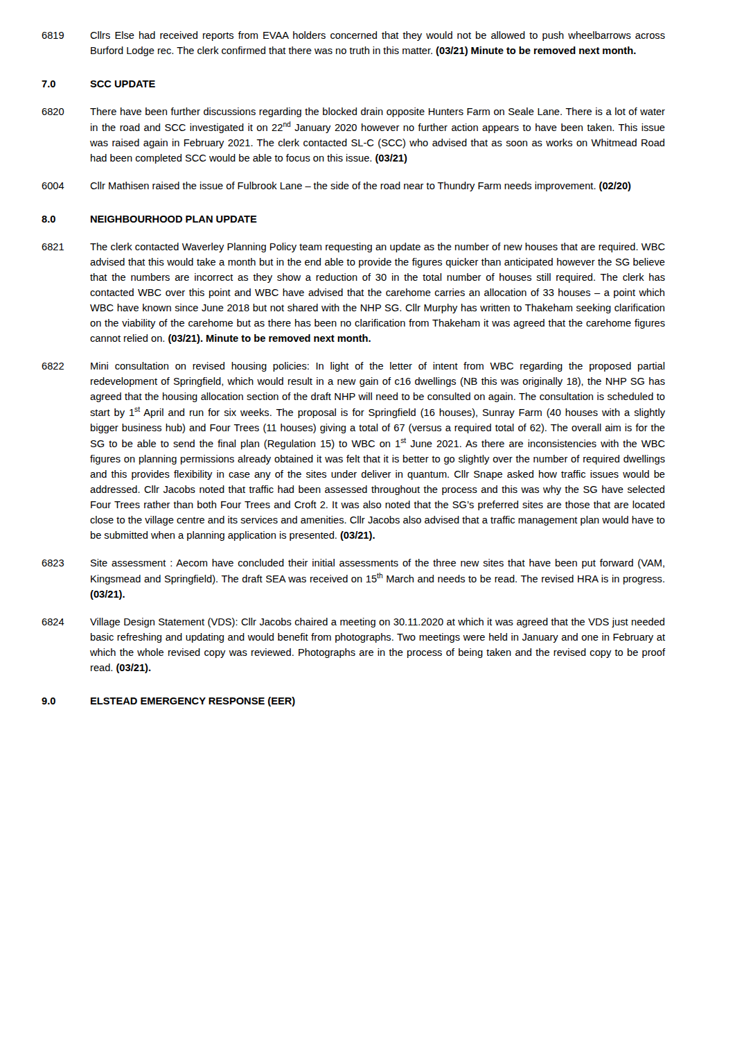6819
Cllrs Else had received reports from EVAA holders concerned that they would not be allowed to push wheelbarrows across Burford Lodge rec. The clerk confirmed that there was no truth in this matter. (03/21) Minute to be removed next month.
7.0
SCC UPDATE
6820
There have been further discussions regarding the blocked drain opposite Hunters Farm on Seale Lane. There is a lot of water in the road and SCC investigated it on 22nd January 2020 however no further action appears to have been taken. This issue was raised again in February 2021. The clerk contacted SL-C (SCC) who advised that as soon as works on Whitmead Road had been completed SCC would be able to focus on this issue. (03/21)
6004
Cllr Mathisen raised the issue of Fulbrook Lane – the side of the road near to Thundry Farm needs improvement. (02/20)
8.0
NEIGHBOURHOOD PLAN UPDATE
6821
The clerk contacted Waverley Planning Policy team requesting an update as the number of new houses that are required. WBC advised that this would take a month but in the end able to provide the figures quicker than anticipated however the SG believe that the numbers are incorrect as they show a reduction of 30 in the total number of houses still required. The clerk has contacted WBC over this point and WBC have advised that the carehome carries an allocation of 33 houses – a point which WBC have known since June 2018 but not shared with the NHP SG. Cllr Murphy has written to Thakeham seeking clarification on the viability of the carehome but as there has been no clarification from Thakeham it was agreed that the carehome figures cannot relied on. (03/21). Minute to be removed next month.
6822
Mini consultation on revised housing policies: In light of the letter of intent from WBC regarding the proposed partial redevelopment of Springfield, which would result in a new gain of c16 dwellings (NB this was originally 18), the NHP SG has agreed that the housing allocation section of the draft NHP will need to be consulted on again. The consultation is scheduled to start by 1st April and run for six weeks. The proposal is for Springfield (16 houses), Sunray Farm (40 houses with a slightly bigger business hub) and Four Trees (11 houses) giving a total of 67 (versus a required total of 62). The overall aim is for the SG to be able to send the final plan (Regulation 15) to WBC on 1st June 2021. As there are inconsistencies with the WBC figures on planning permissions already obtained it was felt that it is better to go slightly over the number of required dwellings and this provides flexibility in case any of the sites under deliver in quantum. Cllr Snape asked how traffic issues would be addressed. Cllr Jacobs noted that traffic had been assessed throughout the process and this was why the SG have selected Four Trees rather than both Four Trees and Croft 2. It was also noted that the SG’s preferred sites are those that are located close to the village centre and its services and amenities. Cllr Jacobs also advised that a traffic management plan would have to be submitted when a planning application is presented. (03/21).
6823
Site assessment : Aecom have concluded their initial assessments of the three new sites that have been put forward (VAM, Kingsmead and Springfield). The draft SEA was received on 15th March and needs to be read. The revised HRA is in progress. (03/21).
6824
Village Design Statement (VDS): Cllr Jacobs chaired a meeting on 30.11.2020 at which it was agreed that the VDS just needed basic refreshing and updating and would benefit from photographs. Two meetings were held in January and one in February at which the whole revised copy was reviewed. Photographs are in the process of being taken and the revised copy to be proof read. (03/21).
9.0
ELSTEAD EMERGENCY RESPONSE (EER)